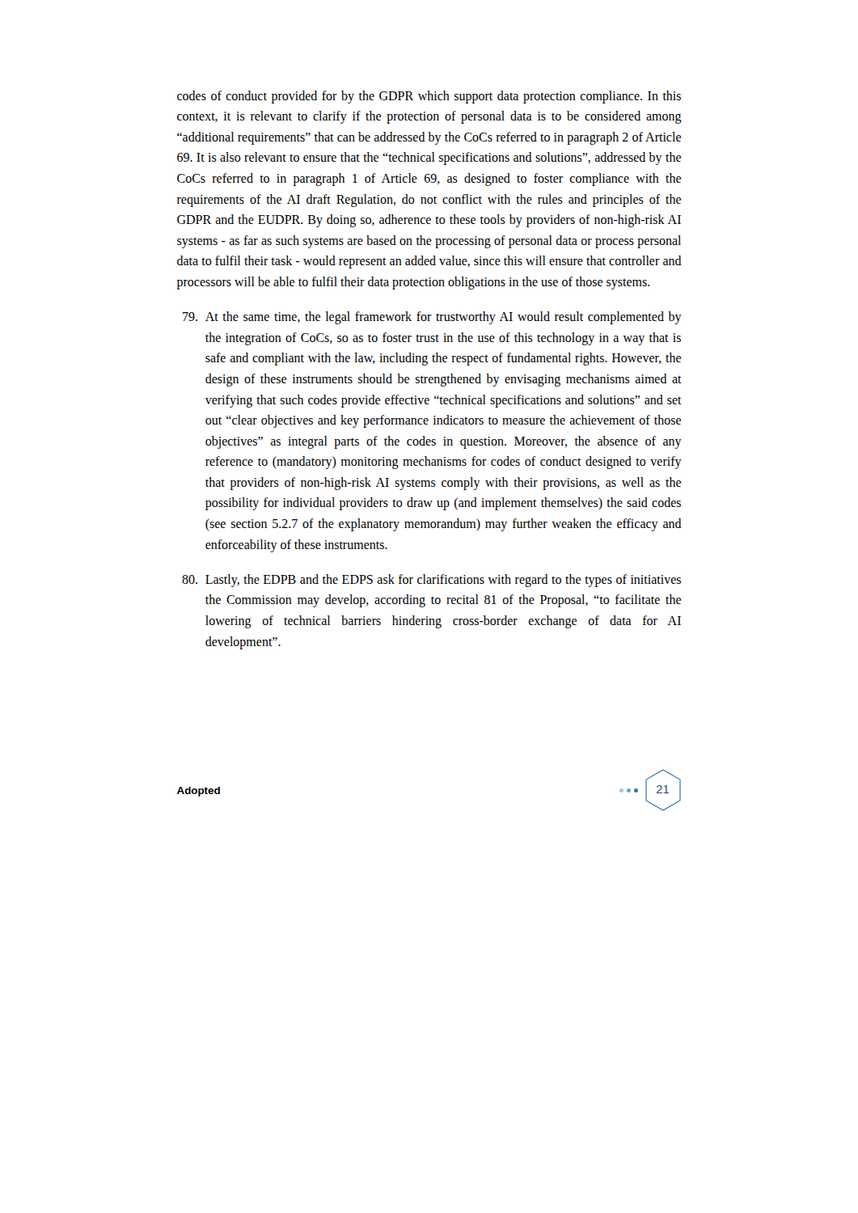codes of conduct provided for by the GDPR which support data protection compliance. In this context, it is relevant to clarify if the protection of personal data is to be considered among “additional requirements” that can be addressed by the CoCs referred to in paragraph 2 of Article 69. It is also relevant to ensure that the “technical specifications and solutions”, addressed by the CoCs referred to in paragraph 1 of Article 69, as designed to foster compliance with the requirements of the AI draft Regulation, do not conflict with the rules and principles of the GDPR and the EUDPR. By doing so, adherence to these tools by providers of non-high-risk AI systems - as far as such systems are based on the processing of personal data or process personal data to fulfil their task - would represent an added value, since this will ensure that controller and processors will be able to fulfil their data protection obligations in the use of those systems.
79. At the same time, the legal framework for trustworthy AI would result complemented by the integration of CoCs, so as to foster trust in the use of this technology in a way that is safe and compliant with the law, including the respect of fundamental rights. However, the design of these instruments should be strengthened by envisaging mechanisms aimed at verifying that such codes provide effective “technical specifications and solutions” and set out “clear objectives and key performance indicators to measure the achievement of those objectives” as integral parts of the codes in question. Moreover, the absence of any reference to (mandatory) monitoring mechanisms for codes of conduct designed to verify that providers of non-high-risk AI systems comply with their provisions, as well as the possibility for individual providers to draw up (and implement themselves) the said codes (see section 5.2.7 of the explanatory memorandum) may further weaken the efficacy and enforceability of these instruments.
80. Lastly, the EDPB and the EDPS ask for clarifications with regard to the types of initiatives the Commission may develop, according to recital 81 of the Proposal, “to facilitate the lowering of technical barriers hindering cross-border exchange of data for AI development”.
Adopted
21